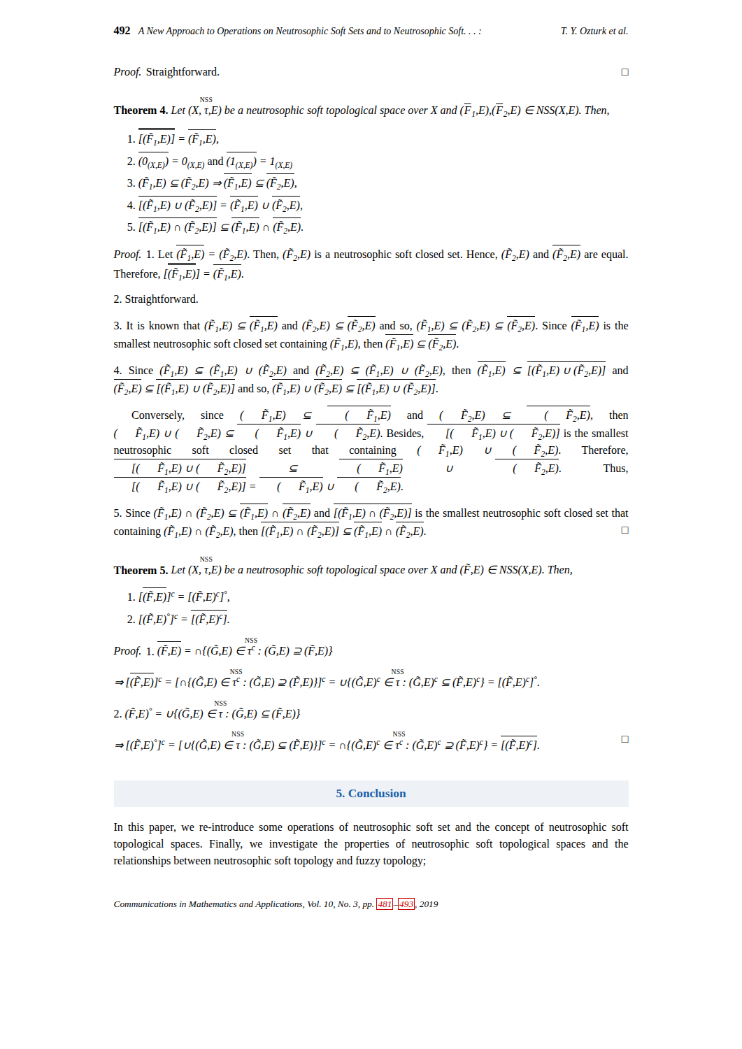492 A New Approach to Operations on Neutrosophic Soft Sets and to Neutrosophic Soft. . . : T. Y. Ozturk et al.
Straightforward. □
Theorem 4. Let (X, NSS τ,E) be a neutrosophic soft topological space over X and (F1,E),(F2,E) ∈ NSS(X,E). Then,
[(F̃1,E)] = (F̃1,E),
(0(X,E)) = 0(X,E) and (1(X,E)) = 1(X,E)
(F̃1,E) ⊆ (F̃2,E) ⇒ (F̃1,E) ⊆ (F̃2,E),
[(F̃1,E) ∪ (F̃2,E)] = (F̃1,E) ∪ (F̃2,E),
[(F̃1,E) ∩ (F̃2,E)] ⊆ (F̃1,E) ∩ (F̃2,E).
1. Let (F̃1,E) = (F̃2,E). Then, (F̃2,E) is a neutrosophic soft closed set. Hence, (F̃2,E) and (F̃2,E) are equal. Therefore, [(F̃1,E)] = (F̃1,E).
2. Straightforward.
3. It is known that (F̃1,E) ⊆ (F̃1,E) and (F̃2,E) ⊆ (F̃2,E) and so, (F̃1,E) ⊆ (F̃2,E) ⊆ (F̃2,E). Since (F̃1,E) is the smallest neutrosophic soft closed set containing (F̃1,E), then (F̃1,E) ⊆ (F̃2,E).
4. Since (F̃1,E) ⊆ (F̃1,E) ∪ (F̃2,E) and (F̃2,E) ⊆ (F̃1,E) ∪ (F̃2,E), then (F̃1,E) ⊆ [(F̃1,E) ∪ (F̃2,E)] and (F̃2,E) ⊆ [(F̃1,E) ∪ (F̃2,E)] and so, (F̃1,E) ∪ (F̃2,E) ⊆ [(F̃1,E) ∪ (F̃2,E)].
Conversely, since (F̃1,E) ⊆ (F̃1,E) and (F̃2,E) ⊆ (F̃2,E), then (F̃1,E) ∪ (F̃2,E) ⊆ (F̃1,E) ∪ (F̃2,E). Besides, [(F̃1,E) ∪ (F̃2,E)] is the smallest neutrosophic soft closed set that containing (F̃1,E) ∪ (F̃2,E). Therefore, [(F̃1,E) ∪ (F̃2,E)] ⊆ (F̃1,E) ∪ (F̃2,E). Thus, [(F̃1,E) ∪ (F̃2,E)] = (F̃1,E) ∪ (F̃2,E).
5. Since (F̃1,E) ∩ (F̃2,E) ⊆ (F̃1,E) ∩ (F̃2,E) and [(F̃1,E) ∩ (F̃2,E)] is the smallest neutrosophic soft closed set that containing (F̃1,E) ∩ (F̃2,E), then [(F̃1,E) ∩ (F̃2,E)] ⊆ (F̃1,E) ∩ (F̃2,E). □
Theorem 5. Let (X, NSS τ,E) be a neutrosophic soft topological space over X and (F̃,E) ∈ NSS(X,E). Then,
[(F̃,E)]c = [(F̃,E)c]°,
[(F̃,E)°]c = [(F̃,E)c].
1. (F̃,E) = ∩{(G̃,E) ∈ NSS τc : (G̃,E) ⊇ (F̃,E)}
⇒ [(F̃,E)]c = [∩{(G̃,E) ∈ NSS τc : (G̃,E) ⊇ (F̃,E)}]c = ∪{(G̃,E)c ∈ NSS τ : (G̃,E)c ⊆ (F̃,E)c} = [(F̃,E)c]°.
2. (F̃,E)° = ∪{(G̃,E) ∈ NSS τ : (G̃,E) ⊆ (F̃,E)}
⇒ [(F̃,E)°]c = [∪{(G̃,E) ∈ NSS τ : (G̃,E) ⊆ (F̃,E)}]c = ∩{(G̃,E)c ∈ NSS τc : (G̃,E)c ⊇ (F̃,E)c} = [(F̃,E)c]. □
5. Conclusion
In this paper, we re-introduce some operations of neutrosophic soft set and the concept of neutrosophic soft topological spaces. Finally, we investigate the properties of neutrosophic soft topological spaces and the relationships between neutrosophic soft topology and fuzzy topology;
Communications in Mathematics and Applications, Vol. 10, No. 3, pp. 481–493, 2019